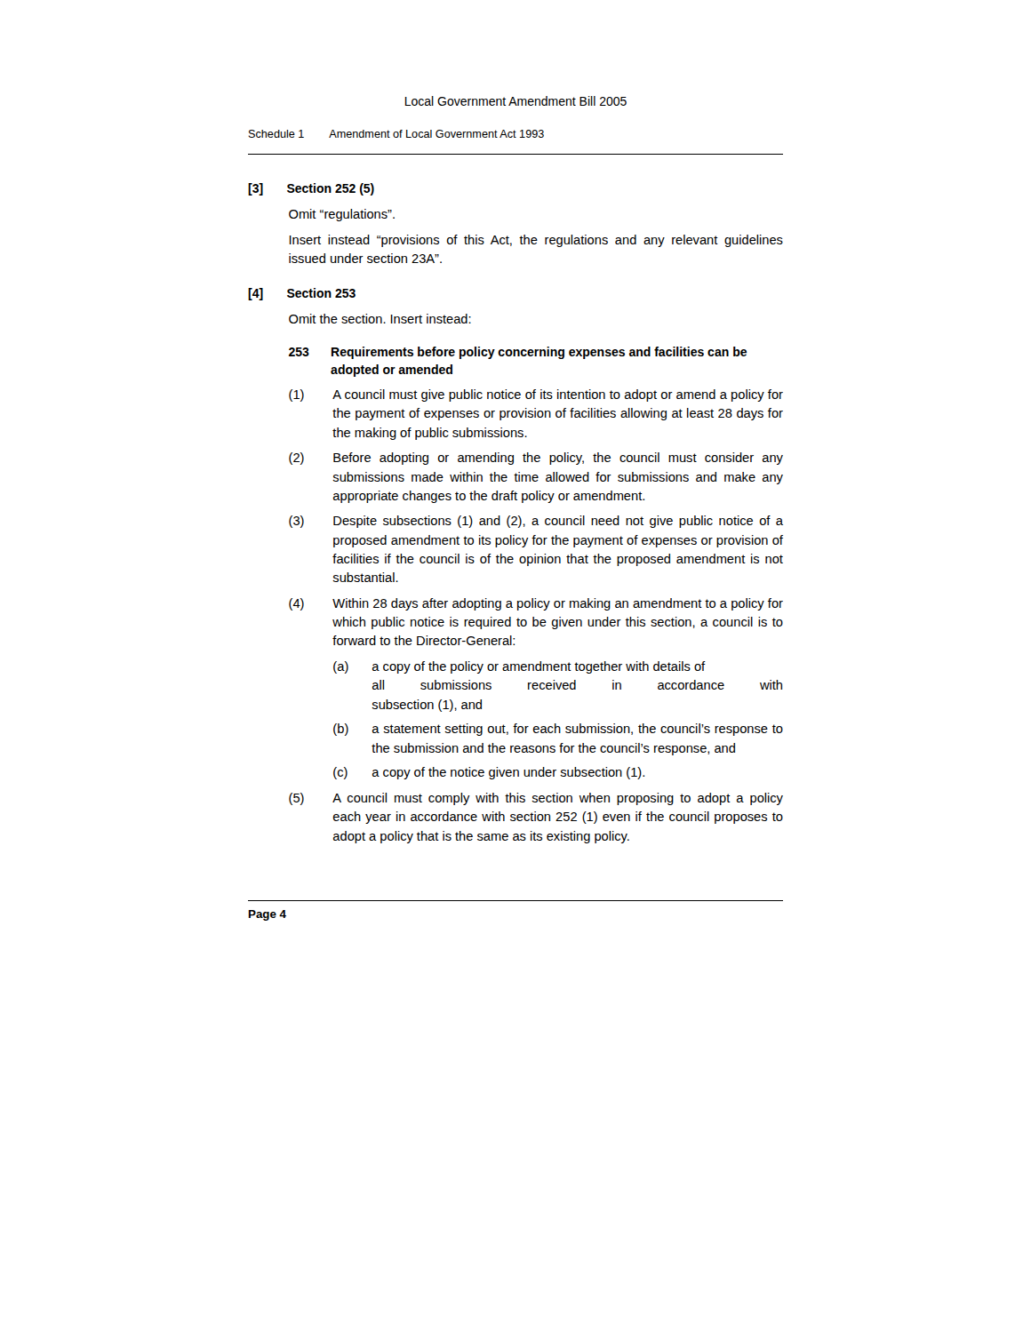Local Government Amendment Bill 2005
Schedule 1
Amendment of Local Government Act 1993
[3]
Section 252 (5)
Omit “regulations”.
Insert instead “provisions of this Act, the regulations and any relevant guidelines issued under section 23A”.
[4]
Section 253
Omit the section. Insert instead:
253
Requirements before policy concerning expenses and facilities can be adopted or amended
(1)
A council must give public notice of its intention to adopt or amend a policy for the payment of expenses or provision of facilities allowing at least 28 days for the making of public submissions.
(2)
Before adopting or amending the policy, the council must consider any submissions made within the time allowed for submissions and make any appropriate changes to the draft policy or amendment.
(3)
Despite subsections (1) and (2), a council need not give public notice of a proposed amendment to its policy for the payment of expenses or provision of facilities if the council is of the opinion that the proposed amendment is not substantial.
(4)
Within 28 days after adopting a policy or making an amendment to a policy for which public notice is required to be given under this section, a council is to forward to the Director-General:
(a)
a copy of the policy or amendment together with details of all submissions received in accordance with subsection (1), and
(b)
a statement setting out, for each submission, the council’s response to the submission and the reasons for the council’s response, and
(c)
a copy of the notice given under subsection (1).
(5)
A council must comply with this section when proposing to adopt a policy each year in accordance with section 252 (1) even if the council proposes to adopt a policy that is the same as its existing policy.
Page 4